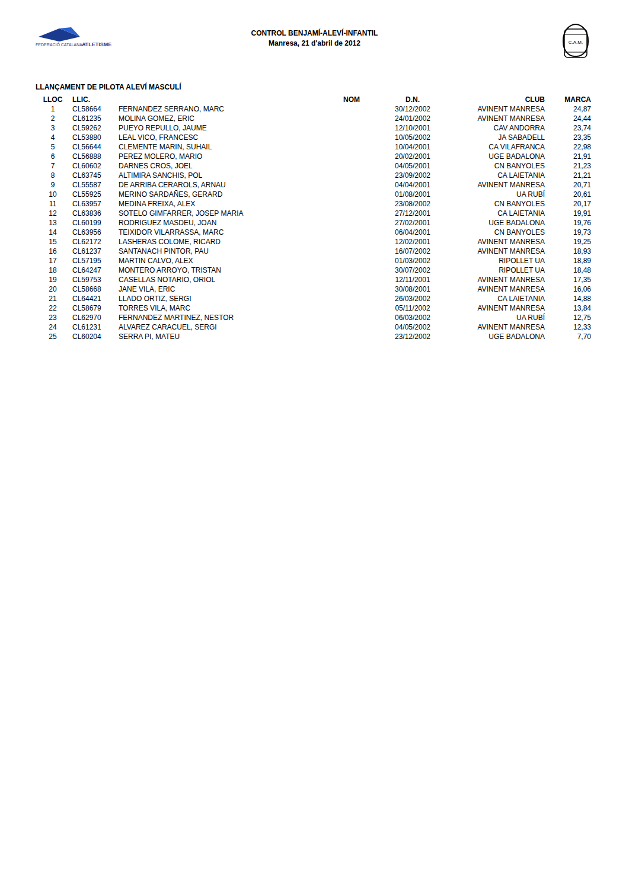FEDERACIÓ CATALANA d' ATLETISME
CONTROL BENJAMÍ-ALEVÍ-INFANTIL
Manresa, 21 d'abril de 2012
C.A.M.
LLANÇAMENT DE PILOTA ALEVÍ MASCULÍ
| LLOC | LLIC. | NOM | D.N. | CLUB | MARCA |
| --- | --- | --- | --- | --- | --- |
| 1 | CL58664 | FERNANDEZ SERRANO, MARC | 30/12/2002 | AVINENT MANRESA | 24,87 |
| 2 | CL61235 | MOLINA GOMEZ, ERIC | 24/01/2002 | AVINENT MANRESA | 24,44 |
| 3 | CL59262 | PUEYO REPULLO, JAUME | 12/10/2001 | CAV ANDORRA | 23,74 |
| 4 | CL53880 | LEAL VICO, FRANCESC | 10/05/2002 | JA SABADELL | 23,35 |
| 5 | CL56644 | CLEMENTE MARIN, SUHAIL | 10/04/2001 | CA VILAFRANCA | 22,98 |
| 6 | CL56888 | PEREZ MOLERO, MARIO | 20/02/2001 | UGE BADALONA | 21,91 |
| 7 | CL60602 | DARNES CROS, JOEL | 04/05/2001 | CN BANYOLES | 21,23 |
| 8 | CL63745 | ALTIMIRA SANCHIS, POL | 23/09/2002 | CA LAIETANIA | 21,21 |
| 9 | CL55587 | DE ARRIBA CERAROLS, ARNAU | 04/04/2001 | AVINENT MANRESA | 20,71 |
| 10 | CL55925 | MERINO SARDAÑES, GERARD | 01/08/2001 | UA RUBÍ | 20,61 |
| 11 | CL63957 | MEDINA FREIXA, ALEX | 23/08/2002 | CN BANYOLES | 20,17 |
| 12 | CL63836 | SOTELO GIMFARRER, JOSEP MARIA | 27/12/2001 | CA LAIETANIA | 19,91 |
| 13 | CL60199 | RODRIGUEZ MASDEU, JOAN | 27/02/2001 | UGE BADALONA | 19,76 |
| 14 | CL63956 | TEIXIDOR VILARRASSA, MARC | 06/04/2001 | CN BANYOLES | 19,73 |
| 15 | CL62172 | LASHERAS COLOME, RICARD | 12/02/2001 | AVINENT MANRESA | 19,25 |
| 16 | CL61237 | SANTANACH PINTOR, PAU | 16/07/2002 | AVINENT MANRESA | 18,93 |
| 17 | CL57195 | MARTIN CALVO, ALEX | 01/03/2002 | RIPOLLET UA | 18,89 |
| 18 | CL64247 | MONTERO ARROYO, TRISTAN | 30/07/2002 | RIPOLLET UA | 18,48 |
| 19 | CL59753 | CASELLAS NOTARIO, ORIOL | 12/11/2001 | AVINENT MANRESA | 17,35 |
| 20 | CL58668 | JANE VILA, ERIC | 30/08/2001 | AVINENT MANRESA | 16,06 |
| 21 | CL64421 | LLADO ORTIZ, SERGI | 26/03/2002 | CA LAIETANIA | 14,88 |
| 22 | CL58679 | TORRES VILA, MARC | 05/11/2002 | AVINENT MANRESA | 13,84 |
| 23 | CL62970 | FERNANDEZ MARTINEZ, NESTOR | 06/03/2002 | UA RUBÍ | 12,75 |
| 24 | CL61231 | ALVAREZ CARACUEL, SERGI | 04/05/2002 | AVINENT MANRESA | 12,33 |
| 25 | CL60204 | SERRA PI, MATEU | 23/12/2002 | UGE BADALONA | 7,70 |